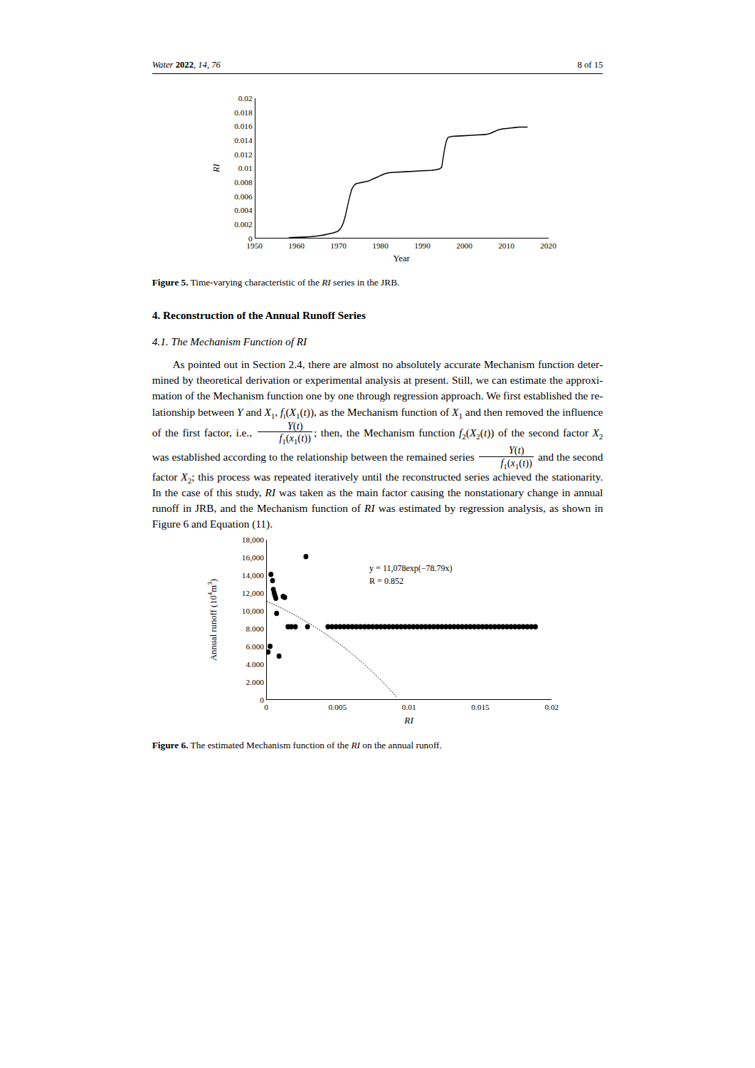Water 2022, 14, 76
8 of 15
RI
0.02
0.018
0.016
0.014
0.012
0.01
0.008
0.006
0.004
0.002
0
x: 1950 -> 0 ; 2020 -> 700 (10 px per year) y: 0 -> 300 ; 0.02 -> 0 (15000 px per unit RI)
1950
1960
1970
1980
1990
2000
2010
2020
Year
Figure 5. Time-varying characteristic of the RI series in the JRB.
4. Reconstruction of the Annual Runoff Series
4.1. The Mechanism Function of RI
As pointed out in Section 2.4, there are almost no absolutely accurate Mechanism function determined by theoretical derivation or experimental analysis at present. Still, we can estimate the approximation of the Mechanism function one by one through regression approach. We first established the relationship between Y and X1, fi(X1(t)), as the Mechanism function of X1 and then removed the influence of the first factor, i.e., Y(t) f1(x1(t)); then, the Mechanism function f2(X2(t)) of the second factor X2 was established according to the relationship between the remained series Y(t) f1(x1(t)) and the second factor X2; this process was repeated iteratively until the reconstructed series achieved the stationarity. In the case of this study, RI was taken as the main factor causing the nonstationary change in annual runoff in JRB, and the Mechanism function of RI was estimated by regression analysis, as shown in Figure 6 and Equation (11).
Annual runoff (104m3)
18,000
16,000
14,000
12,000
10,000
8.000
6.000
4.000
2.000
0
x: RI 0 -> 0, 0.02 -> 700 (35000 px per unit) y: 0 -> 360, 18000 -> 0 (0.02 px per 10^4 m3)
y = 11,078exp(−78.79x)
R = 0.852
0
0.005
0.01
0.015
0.02
RI
Figure 6. The estimated Mechanism function of the RI on the annual runoff.